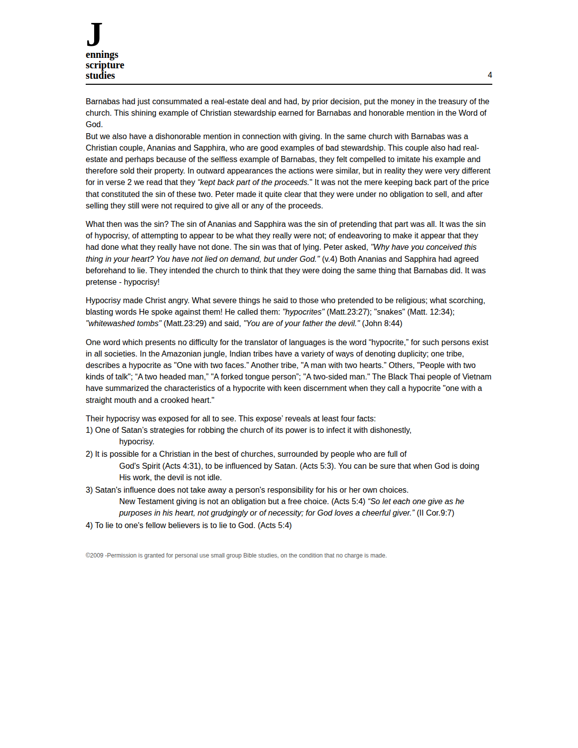J ennings scripture studies
4
Barnabas had just consummated a real-estate deal and had, by prior decision, put the money in the treasury of the church. This shining example of Christian stewardship earned for Barnabas and honorable mention in the Word of God.
But we also have a dishonorable mention in connection with giving. In the same church with Barnabas was a Christian couple, Ananias and Sapphira, who are good examples of bad stewardship. This couple also had real-estate and perhaps because of the selfless example of Barnabas, they felt compelled to imitate his example and therefore sold their property. In outward appearances the actions were similar, but in reality they were very different for in verse 2 we read that they “kept back part of the proceeds." It was not the mere keeping back part of the price that constituted the sin of these two. Peter made it quite clear that they were under no obligation to sell, and after selling they still were not required to give all or any of the proceeds.
What then was the sin? The sin of Ananias and Sapphira was the sin of pretending that part was all. It was the sin of hypocrisy, of attempting to appear to be what they really were not; of endeavoring to make it appear that they had done what they really have not done. The sin was that of lying. Peter asked, "Why have you conceived this thing in your heart? You have not lied on demand, but under God." (v.4) Both Ananias and Sapphira had agreed beforehand to lie. They intended the church to think that they were doing the same thing that Barnabas did. It was pretense - hypocrisy!
Hypocrisy made Christ angry. What severe things he said to those who pretended to be religious; what scorching, blasting words He spoke against them! He called them: "hypocrites" (Matt.23:27); "snakes" (Matt. 12:34); "whitewashed tombs" (Matt.23:29) and said, "You are of your father the devil." (John 8:44)
One word which presents no difficulty for the translator of languages is the word “hypocrite,” for such persons exist in all societies. In the Amazonian jungle, Indian tribes have a variety of ways of denoting duplicity; one tribe, describes a hypocrite as "One with two faces.” Another tribe, "A man with two hearts.” Others, "People with two kinds of talk"; “A two headed man,” "A forked tongue person”; "A two-sided man." The Black Thai people of Vietnam have summarized the characteristics of a hypocrite with keen discernment when they call a hypocrite "one with a straight mouth and a crooked heart."
Their hypocrisy was exposed for all to see. This expose’ reveals at least four facts:
1) One of Satan’s strategies for robbing the church of its power is to infect it with dishonestly, hypocrisy.
2) It is possible for a Christian in the best of churches, surrounded by people who are full of God's Spirit (Acts 4:31), to be influenced by Satan. (Acts 5:3). You can be sure that when God is doing His work, the devil is not idle.
3) Satan's influence does not take away a person's responsibility for his or her own choices. New Testament giving is not an obligation but a free choice. (Acts 5:4) “So let each one give as he purposes in his heart, not grudgingly or of necessity; for God loves a cheerful giver.” (II Cor.9:7)
4) To lie to one's fellow believers is to lie to God. (Acts 5:4)
©2009 -Permission is granted for personal use small group Bible studies, on the condition that no charge is made.